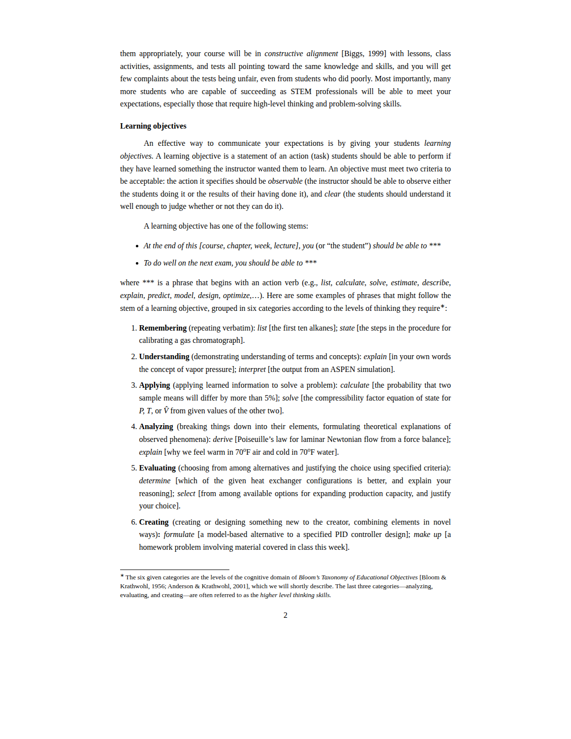them appropriately, your course will be in constructive alignment [Biggs, 1999] with lessons, class activities, assignments, and tests all pointing toward the same knowledge and skills, and you will get few complaints about the tests being unfair, even from students who did poorly. Most importantly, many more students who are capable of succeeding as STEM professionals will be able to meet your expectations, especially those that require high-level thinking and problem-solving skills.
Learning objectives
An effective way to communicate your expectations is by giving your students learning objectives. A learning objective is a statement of an action (task) students should be able to perform if they have learned something the instructor wanted them to learn. An objective must meet two criteria to be acceptable: the action it specifies should be observable (the instructor should be able to observe either the students doing it or the results of their having done it), and clear (the students should understand it well enough to judge whether or not they can do it).
A learning objective has one of the following stems:
At the end of this [course, chapter, week, lecture], you (or “the student”) should be able to ***
To do well on the next exam, you should be able to ***
where *** is a phrase that begins with an action verb (e.g., list, calculate, solve, estimate, describe, explain, predict, model, design, optimize,…). Here are some examples of phrases that might follow the stem of a learning objective, grouped in six categories according to the levels of thinking they require∗:
Remembering (repeating verbatim): list [the first ten alkanes]; state [the steps in the procedure for calibrating a gas chromatograph].
Understanding (demonstrating understanding of terms and concepts): explain [in your own words the concept of vapor pressure]; interpret [the output from an ASPEN simulation].
Applying (applying learned information to solve a problem): calculate [the probability that two sample means will differ by more than 5%]; solve [the compressibility factor equation of state for P, T, or V̂ from given values of the other two].
Analyzing (breaking things down into their elements, formulating theoretical explanations of observed phenomena): derive [Poiseuille’s law for laminar Newtonian flow from a force balance]; explain [why we feel warm in 70oF air and cold in 70oF water].
Evaluating (choosing from among alternatives and justifying the choice using specified criteria): determine [which of the given heat exchanger configurations is better, and explain your reasoning]; select [from among available options for expanding production capacity, and justify your choice].
Creating (creating or designing something new to the creator, combining elements in novel ways): formulate [a model-based alternative to a specified PID controller design]; make up [a homework problem involving material covered in class this week].
∗ The six given categories are the levels of the cognitive domain of Bloom’s Taxonomy of Educational Objectives [Bloom & Krathwohl, 1956; Anderson & Krathwohl, 2001], which we will shortly describe. The last three categories—analyzing, evaluating, and creating—are often referred to as the higher level thinking skills.
2